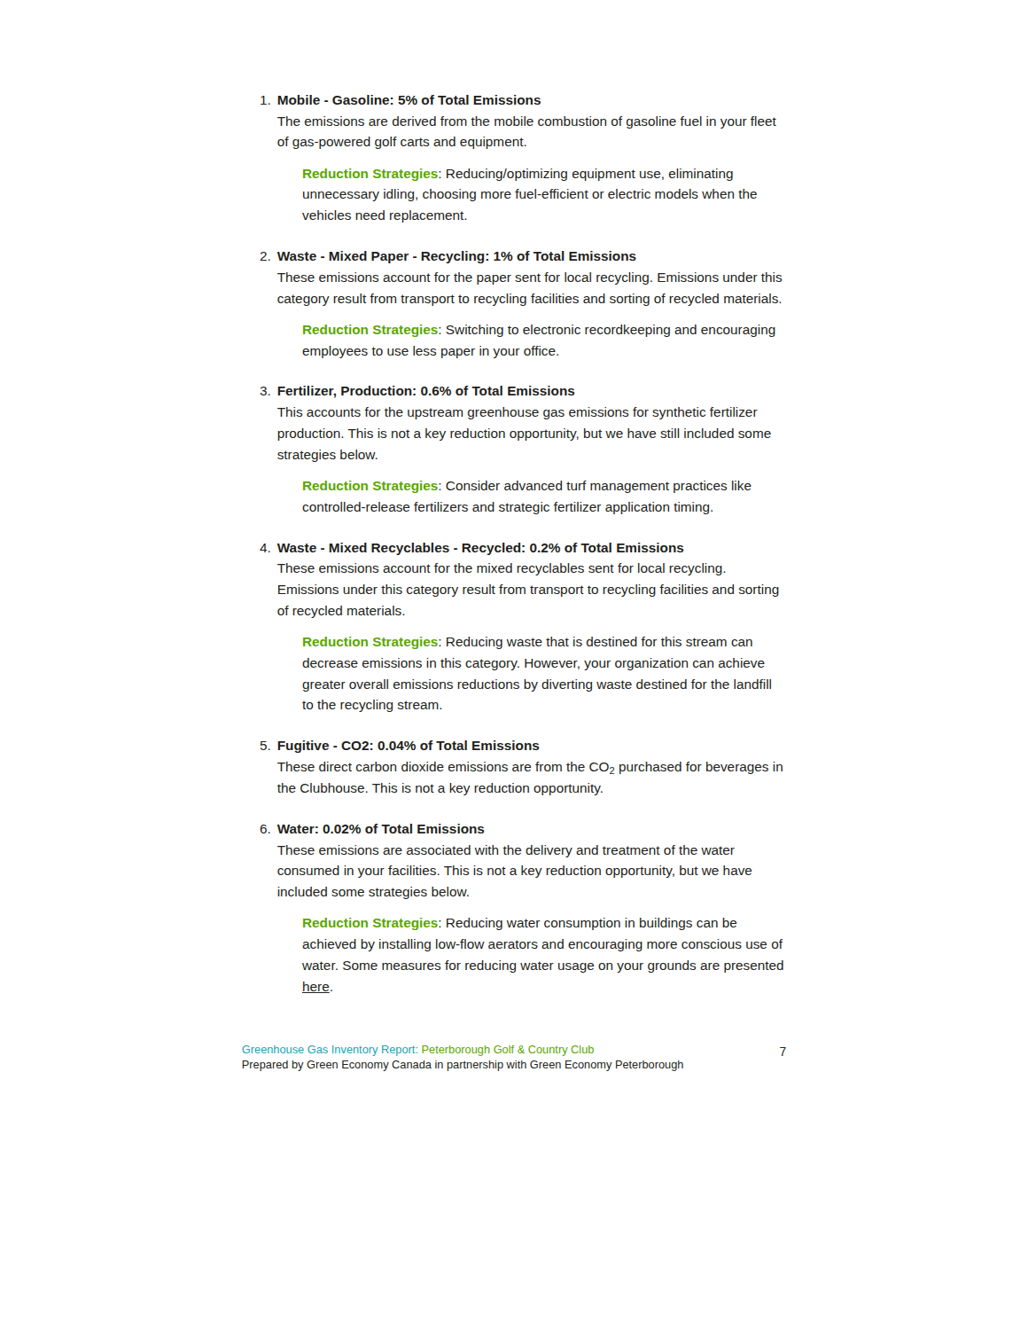Mobile - Gasoline: 5% of Total Emissions The emissions are derived from the mobile combustion of gasoline fuel in your fleet of gas-powered golf carts and equipment.
Reduction Strategies: Reducing/optimizing equipment use, eliminating unnecessary idling, choosing more fuel-efficient or electric models when the vehicles need replacement.
Waste - Mixed Paper - Recycling: 1% of Total Emissions These emissions account for the paper sent for local recycling. Emissions under this category result from transport to recycling facilities and sorting of recycled materials.
Reduction Strategies: Switching to electronic recordkeeping and encouraging employees to use less paper in your office.
Fertilizer, Production: 0.6% of Total Emissions This accounts for the upstream greenhouse gas emissions for synthetic fertilizer production. This is not a key reduction opportunity, but we have still included some strategies below.
Reduction Strategies: Consider advanced turf management practices like controlled-release fertilizers and strategic fertilizer application timing.
Waste - Mixed Recyclables - Recycled: 0.2% of Total Emissions These emissions account for the mixed recyclables sent for local recycling. Emissions under this category result from transport to recycling facilities and sorting of recycled materials.
Reduction Strategies: Reducing waste that is destined for this stream can decrease emissions in this category. However, your organization can achieve greater overall emissions reductions by diverting waste destined for the landfill to the recycling stream.
Fugitive - CO2: 0.04% of Total Emissions These direct carbon dioxide emissions are from the CO2 purchased for beverages in the Clubhouse. This is not a key reduction opportunity.
Water: 0.02% of Total Emissions These emissions are associated with the delivery and treatment of the water consumed in your facilities. This is not a key reduction opportunity, but we have included some strategies below.
Reduction Strategies: Reducing water consumption in buildings can be achieved by installing low-flow aerators and encouraging more conscious use of water. Some measures for reducing water usage on your grounds are presented here.
7
Greenhouse Gas Inventory Report: Peterborough Golf & Country Club
Prepared by Green Economy Canada in partnership with Green Economy Peterborough